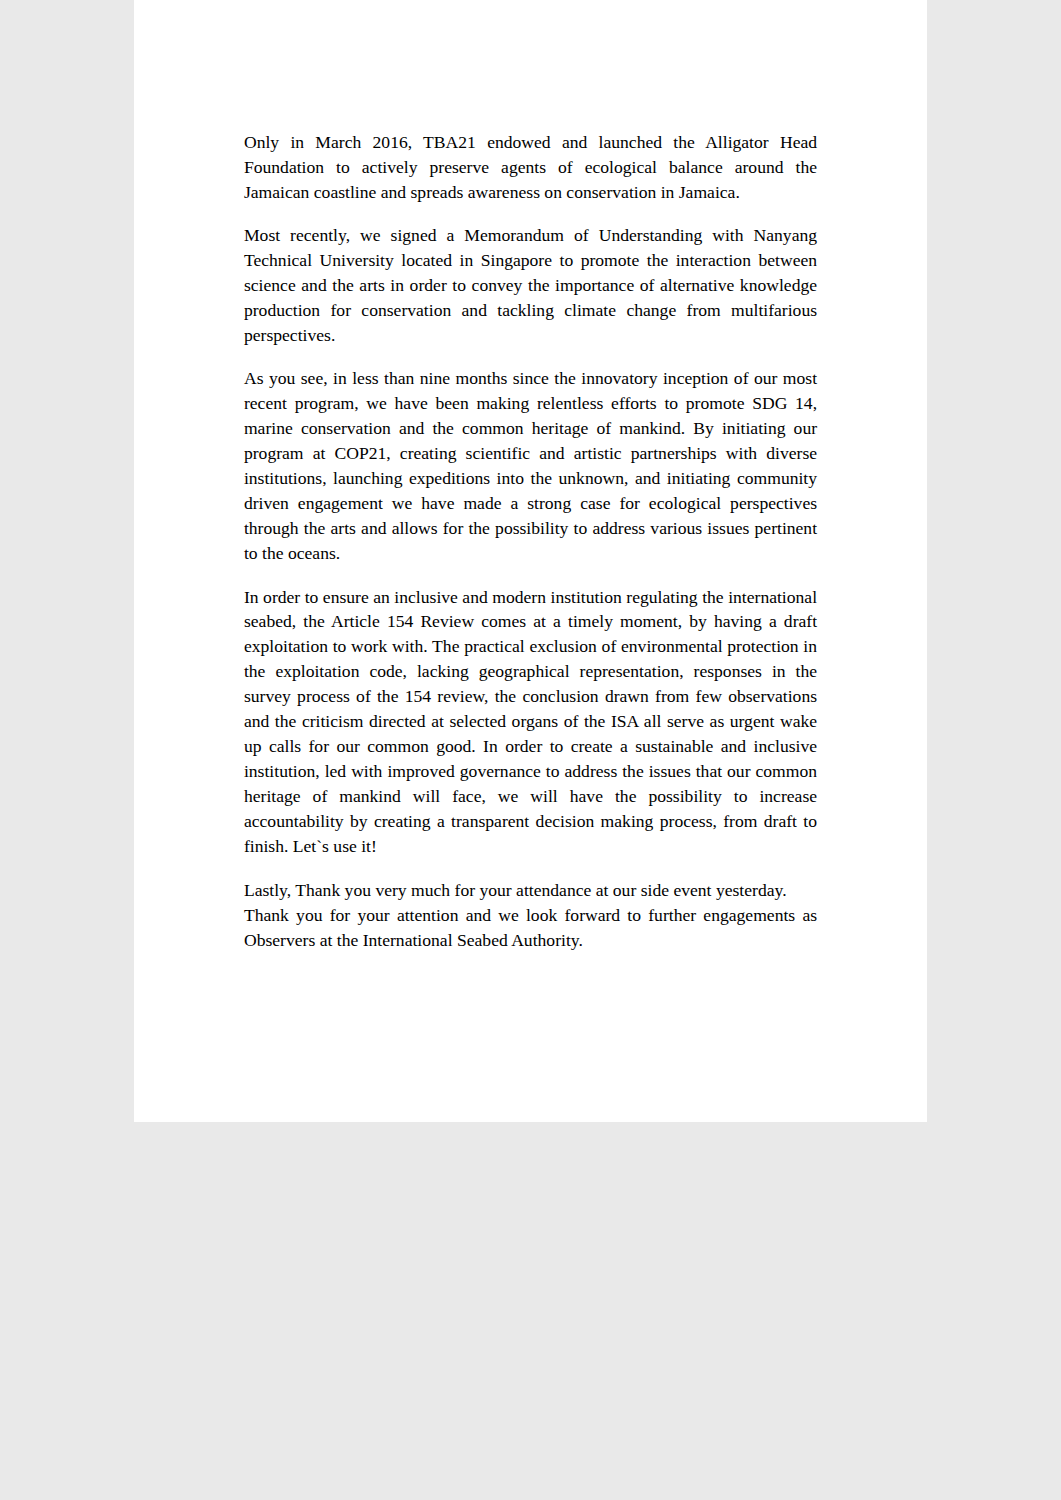Only in March 2016, TBA21 endowed and launched the Alligator Head Foundation to actively preserve agents of ecological balance around the Jamaican coastline and spreads awareness on conservation in Jamaica.
Most recently, we signed a Memorandum of Understanding with Nanyang Technical University located in Singapore to promote the interaction between science and the arts in order to convey the importance of alternative knowledge production for conservation and tackling climate change from multifarious perspectives.
As you see, in less than nine months since the innovatory inception of our most recent program, we have been making relentless efforts to promote SDG 14, marine conservation and the common heritage of mankind. By initiating our program at COP21, creating scientific and artistic partnerships with diverse institutions, launching expeditions into the unknown, and initiating community driven engagement we have made a strong case for ecological perspectives through the arts and allows for the possibility to address various issues pertinent to the oceans.
In order to ensure an inclusive and modern institution regulating the international seabed, the Article 154 Review comes at a timely moment, by having a draft exploitation to work with. The practical exclusion of environmental protection in the exploitation code, lacking geographical representation, responses in the survey process of the 154 review, the conclusion drawn from few observations and the criticism directed at selected organs of the ISA all serve as urgent wake up calls for our common good. In order to create a sustainable and inclusive institution, led with improved governance to address the issues that our common heritage of mankind will face, we will have the possibility to increase accountability by creating a transparent decision making process, from draft to finish. Let`s use it!
Lastly, Thank you very much for your attendance at our side event yesterday.
Thank you for your attention and we look forward to further engagements as Observers at the International Seabed Authority.